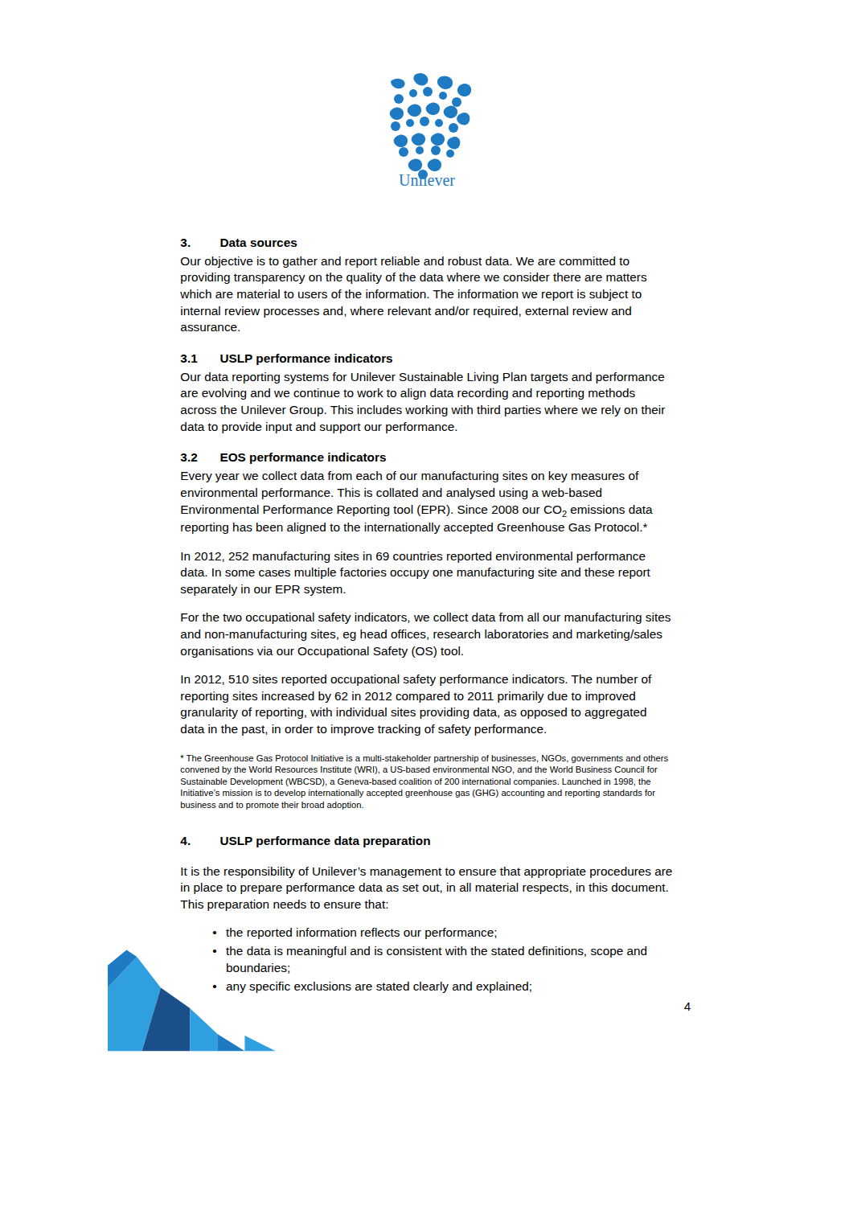Unilever
3. Data sources
Our objective is to gather and report reliable and robust data. We are committed to providing transparency on the quality of the data where we consider there are matters which are material to users of the information. The information we report is subject to internal review processes and, where relevant and/or required, external review and assurance.
3.1 USLP performance indicators
Our data reporting systems for Unilever Sustainable Living Plan targets and performance are evolving and we continue to work to align data recording and reporting methods across the Unilever Group. This includes working with third parties where we rely on their data to provide input and support our performance.
3.2 EOS performance indicators
Every year we collect data from each of our manufacturing sites on key measures of environmental performance. This is collated and analysed using a web-based Environmental Performance Reporting tool (EPR). Since 2008 our CO2 emissions data reporting has been aligned to the internationally accepted Greenhouse Gas Protocol.*
In 2012, 252 manufacturing sites in 69 countries reported environmental performance data. In some cases multiple factories occupy one manufacturing site and these report separately in our EPR system.
For the two occupational safety indicators, we collect data from all our manufacturing sites and non-manufacturing sites, eg head offices, research laboratories and marketing/sales organisations via our Occupational Safety (OS) tool.
In 2012, 510 sites reported occupational safety performance indicators. The number of reporting sites increased by 62 in 2012 compared to 2011 primarily due to improved granularity of reporting, with individual sites providing data, as opposed to aggregated data in the past, in order to improve tracking of safety performance.
* The Greenhouse Gas Protocol Initiative is a multi-stakeholder partnership of businesses, NGOs, governments and others convened by the World Resources Institute (WRI), a US-based environmental NGO, and the World Business Council for Sustainable Development (WBCSD), a Geneva-based coalition of 200 international companies. Launched in 1998, the Initiative’s mission is to develop internationally accepted greenhouse gas (GHG) accounting and reporting standards for business and to promote their broad adoption.
4. USLP performance data preparation
It is the responsibility of Unilever’s management to ensure that appropriate procedures are in place to prepare performance data as set out, in all material respects, in this document. This preparation needs to ensure that:
the reported information reflects our performance;
the data is meaningful and is consistent with the stated definitions, scope and boundaries;
any specific exclusions are stated clearly and explained;
4